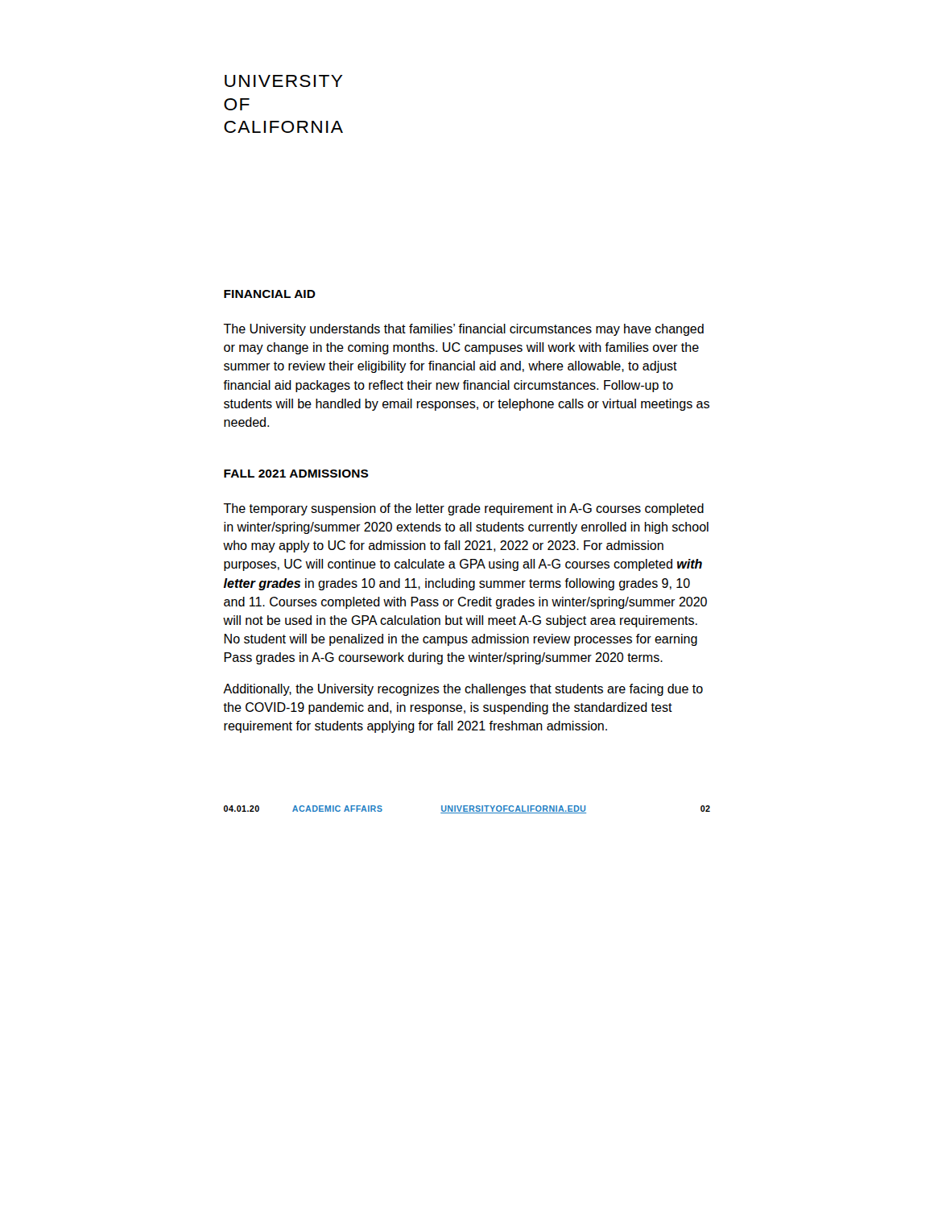University
of
California
FINANCIAL AID
The University understands that families’ financial circumstances may have changed or may change in the coming months. UC campuses will work with families over the summer to review their eligibility for financial aid and, where allowable, to adjust financial aid packages to reflect their new financial circumstances. Follow-up to students will be handled by email responses, or telephone calls or virtual meetings as needed.
FALL 2021 ADMISSIONS
The temporary suspension of the letter grade requirement in A-G courses completed in winter/spring/summer 2020 extends to all students currently enrolled in high school who may apply to UC for admission to fall 2021, 2022 or 2023. For admission purposes, UC will continue to calculate a GPA using all A-G courses completed with letter grades in grades 10 and 11, including summer terms following grades 9, 10 and 11. Courses completed with Pass or Credit grades in winter/spring/summer 2020 will not be used in the GPA calculation but will meet A-G subject area requirements. No student will be penalized in the campus admission review processes for earning Pass grades in A-G coursework during the winter/spring/summer 2020 terms.
Additionally, the University recognizes the challenges that students are facing due to the COVID-19 pandemic and, in response, is suspending the standardized test requirement for students applying for fall 2021 freshman admission.
04.01.20 ACADEMIC AFFAIRS UNIVERSITYOFCALIFORNIA.EDU 02